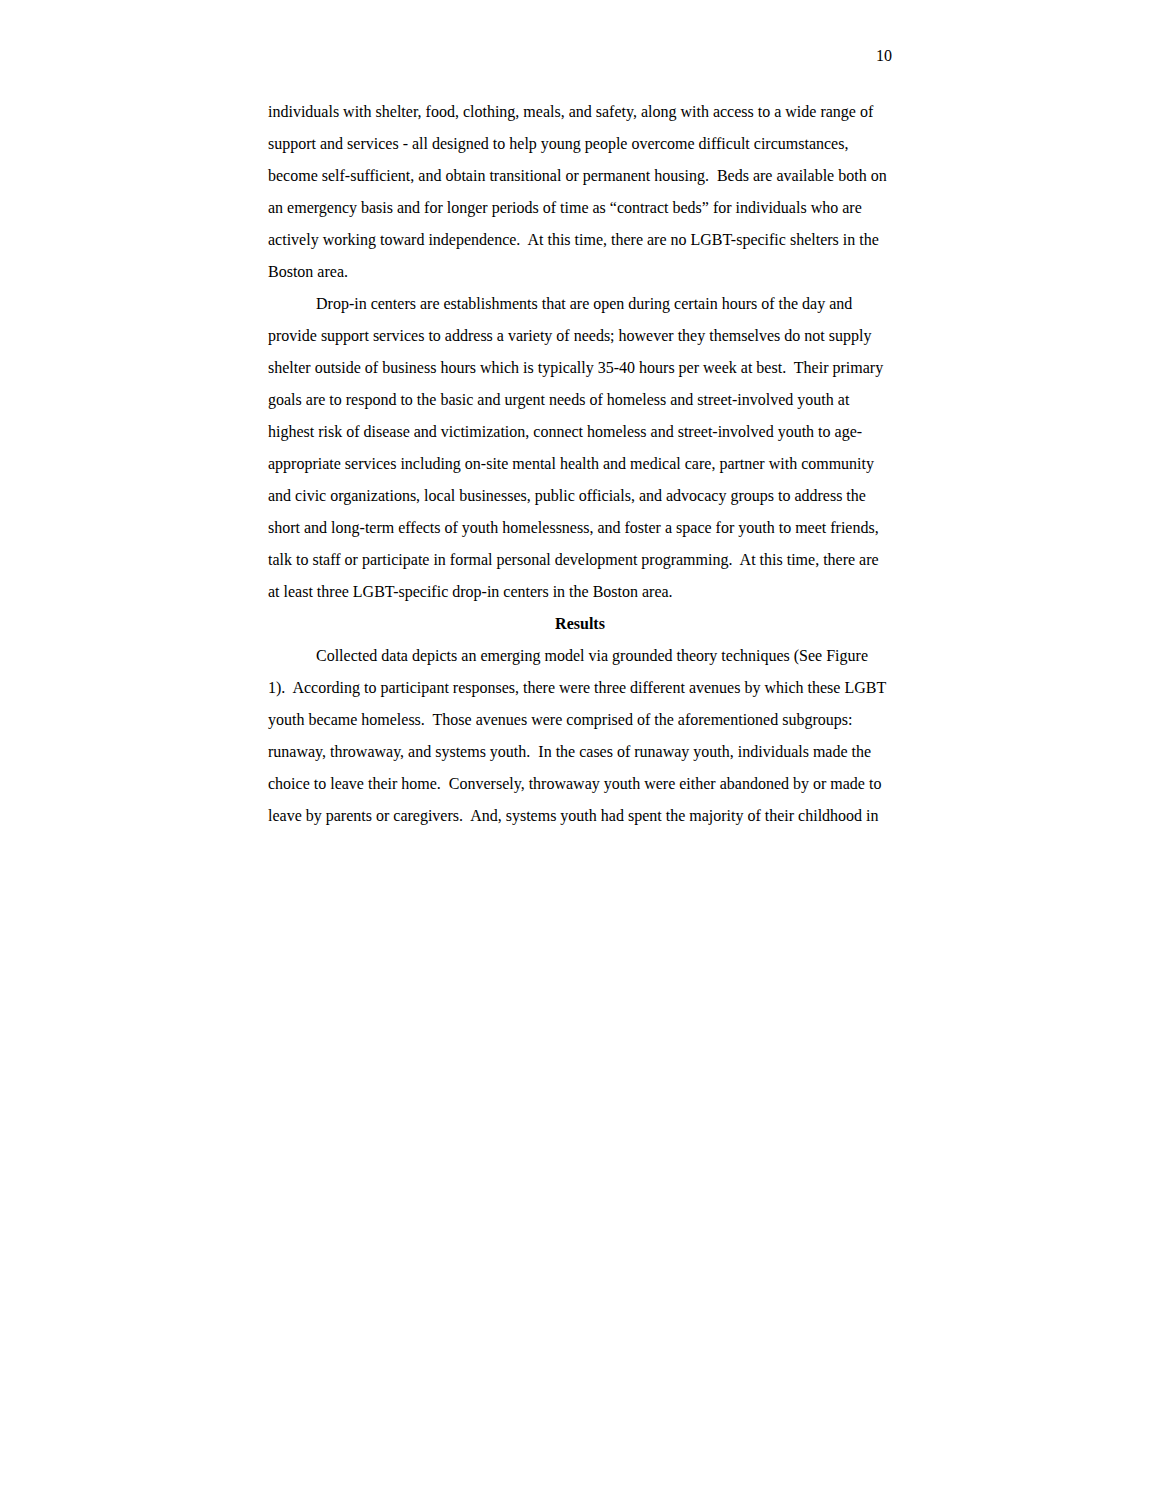10
individuals with shelter, food, clothing, meals, and safety, along with access to a wide range of support and services - all designed to help young people overcome difficult circumstances, become self-sufficient, and obtain transitional or permanent housing. Beds are available both on an emergency basis and for longer periods of time as “contract beds” for individuals who are actively working toward independence. At this time, there are no LGBT-specific shelters in the Boston area.
Drop-in centers are establishments that are open during certain hours of the day and provide support services to address a variety of needs; however they themselves do not supply shelter outside of business hours which is typically 35-40 hours per week at best. Their primary goals are to respond to the basic and urgent needs of homeless and street-involved youth at highest risk of disease and victimization, connect homeless and street-involved youth to age-appropriate services including on-site mental health and medical care, partner with community and civic organizations, local businesses, public officials, and advocacy groups to address the short and long-term effects of youth homelessness, and foster a space for youth to meet friends, talk to staff or participate in formal personal development programming. At this time, there are at least three LGBT-specific drop-in centers in the Boston area.
Results
Collected data depicts an emerging model via grounded theory techniques (See Figure 1). According to participant responses, there were three different avenues by which these LGBT youth became homeless. Those avenues were comprised of the aforementioned subgroups: runaway, throwaway, and systems youth. In the cases of runaway youth, individuals made the choice to leave their home. Conversely, throwaway youth were either abandoned by or made to leave by parents or caregivers. And, systems youth had spent the majority of their childhood in